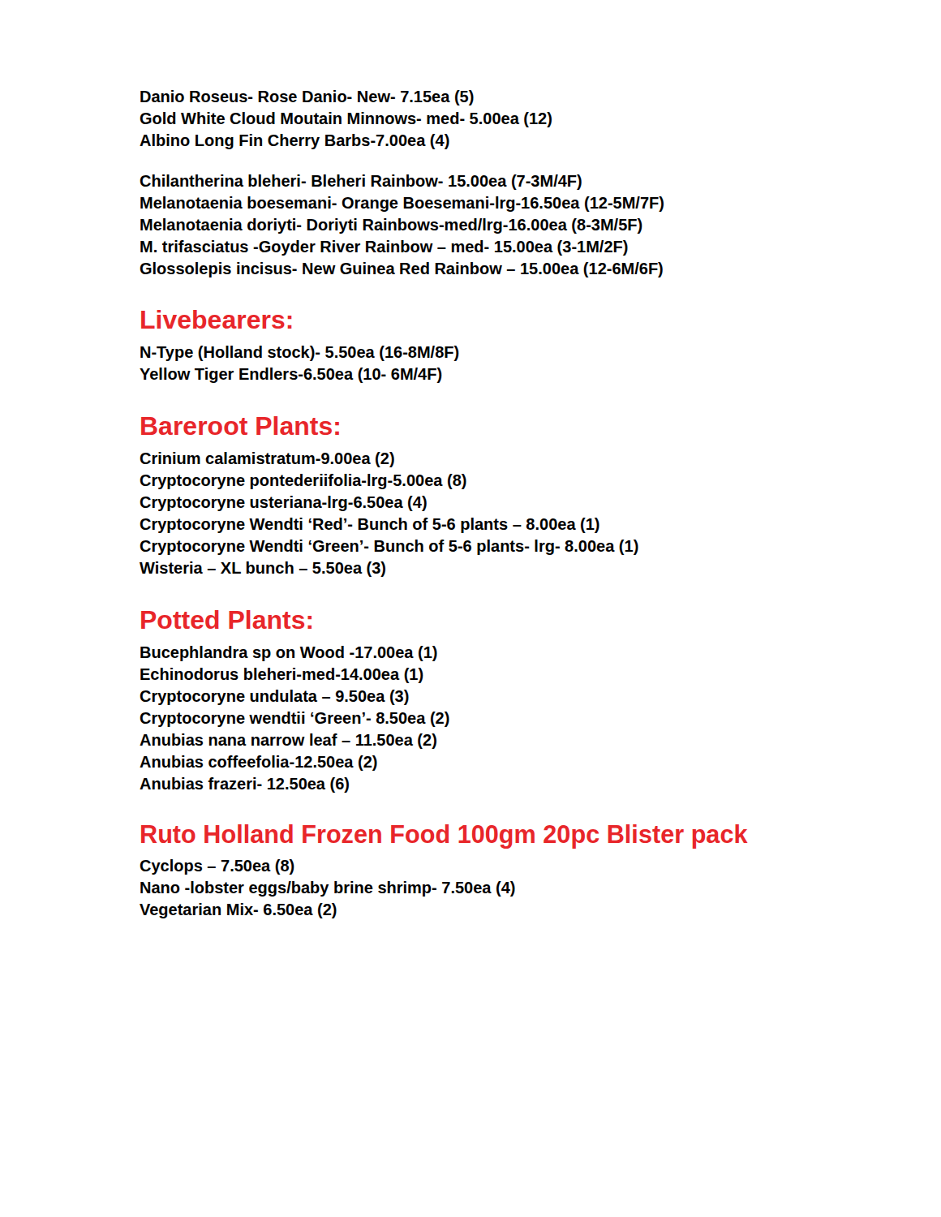Danio Roseus- Rose Danio- New- 7.15ea (5)
Gold White Cloud Moutain Minnows- med- 5.00ea (12)
Albino Long Fin Cherry Barbs-7.00ea (4)
Chilantherina bleheri- Bleheri Rainbow- 15.00ea (7-3M/4F)
Melanotaenia boesemani- Orange Boesemani-lrg-16.50ea (12-5M/7F)
Melanotaenia doriyti- Doriyti Rainbows-med/lrg-16.00ea (8-3M/5F)
M. trifasciatus -Goyder River Rainbow – med- 15.00ea (3-1M/2F)
Glossolepis incisus- New Guinea Red Rainbow – 15.00ea (12-6M/6F)
Livebearers:
N-Type (Holland stock)- 5.50ea (16-8M/8F)
Yellow Tiger Endlers-6.50ea (10- 6M/4F)
Bareroot Plants:
Crinium calamistratum-9.00ea (2)
Cryptocoryne pontederiifolia-lrg-5.00ea (8)
Cryptocoryne usteriana-lrg-6.50ea (4)
Cryptocoryne Wendti ‘Red’- Bunch of 5-6 plants – 8.00ea (1)
Cryptocoryne Wendti ‘Green’- Bunch of 5-6 plants- lrg- 8.00ea (1)
Wisteria – XL bunch – 5.50ea (3)
Potted Plants:
Bucephlandra sp on Wood -17.00ea (1)
Echinodorus bleheri-med-14.00ea (1)
Cryptocoryne undulata – 9.50ea (3)
Cryptocoryne wendtii ‘Green’- 8.50ea (2)
Anubias nana narrow leaf – 11.50ea (2)
Anubias coffeefolia-12.50ea (2)
Anubias frazeri- 12.50ea (6)
Ruto Holland Frozen Food 100gm 20pc Blister pack
Cyclops – 7.50ea (8)
Nano -lobster eggs/baby brine shrimp- 7.50ea (4)
Vegetarian Mix- 6.50ea (2)